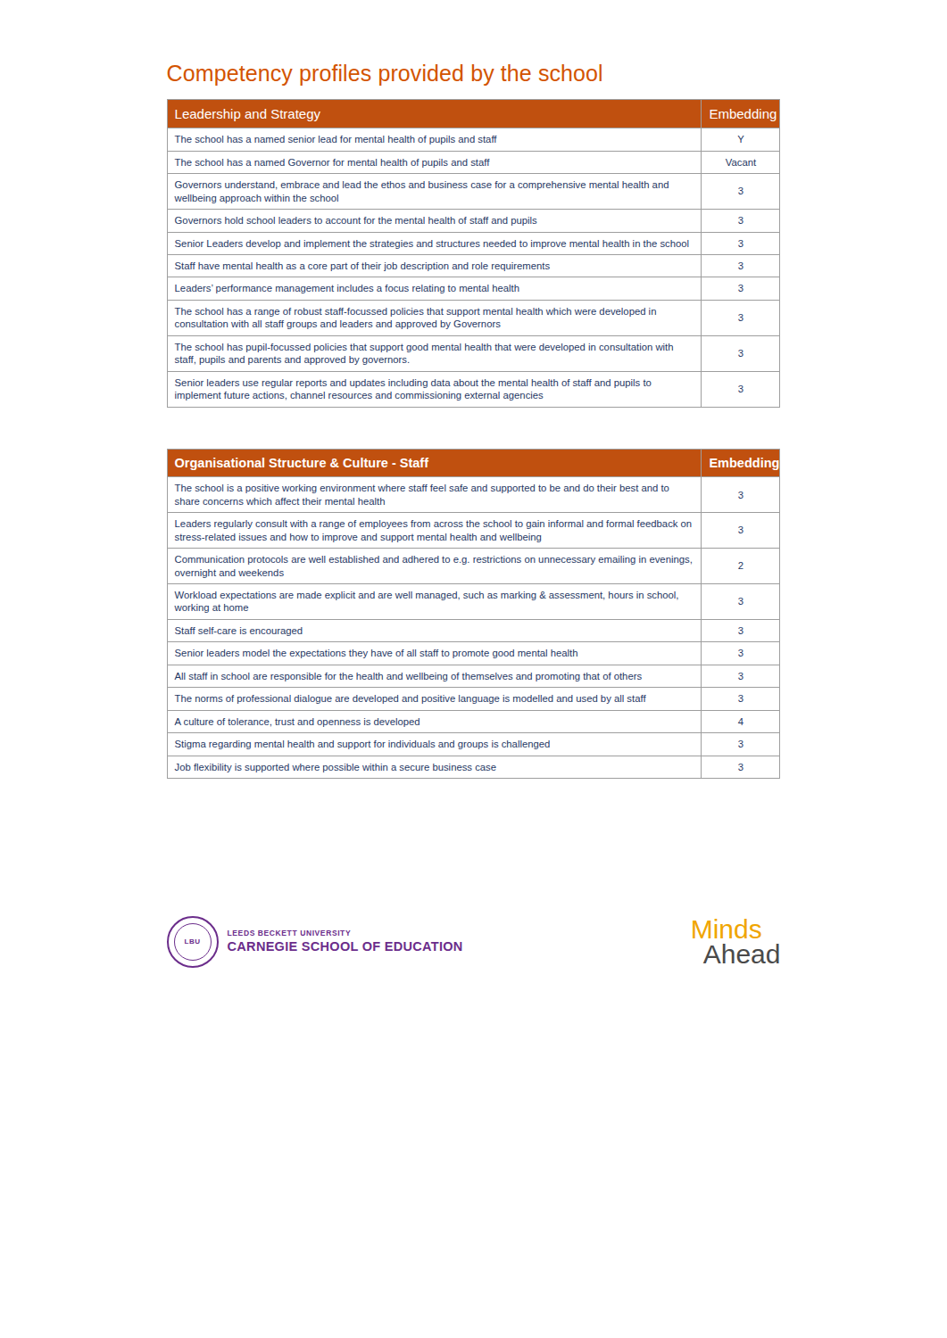Competency profiles provided by the school
| Leadership and Strategy | Embedding |
| --- | --- |
| The school has a named senior lead for mental health of pupils and staff | Y |
| The school has a named Governor for mental health of pupils and staff | Vacant |
| Governors understand, embrace and lead the ethos and business case for a comprehensive mental health and wellbeing approach within the school | 3 |
| Governors hold school leaders to account for the mental health of staff and pupils | 3 |
| Senior Leaders develop and implement the strategies and structures needed to improve mental health in the school | 3 |
| Staff have mental health as a core part of their job description and role requirements | 3 |
| Leaders’ performance management includes a focus relating to mental health | 3 |
| The school has a range of robust staff-focussed policies that support mental health which were developed in consultation with all staff groups and leaders and approved by Governors | 3 |
| The school has pupil-focussed policies that support good mental health that were developed in consultation with staff, pupils and parents and approved by governors. | 3 |
| Senior leaders use regular reports and updates including data about the mental health of staff and pupils to implement future actions, channel resources and commissioning external agencies | 3 |
| Organisational Structure & Culture - Staff | Embedding |
| --- | --- |
| The school is a positive working environment where staff feel safe and supported to be and do their best and to share concerns which affect their mental health | 3 |
| Leaders regularly consult with a range of employees from across the school to gain informal and formal feedback on stress-related issues and how to improve and support mental health and wellbeing | 3 |
| Communication protocols are well established and adhered to e.g. restrictions on unnecessary emailing in evenings, overnight and weekends | 2 |
| Workload expectations are made explicit and are well managed, such as marking & assessment, hours in school, working at home | 3 |
| Staff self-care is encouraged | 3 |
| Senior leaders model the expectations they have of all staff to promote good mental health | 3 |
| All staff in school are responsible for the health and wellbeing of themselves and promoting that of others | 3 |
| The norms of professional dialogue are developed and positive language is modelled and used by all staff | 3 |
| A culture of tolerance, trust and openness is developed | 4 |
| Stigma regarding mental health and support for individuals and groups is challenged | 3 |
| Job flexibility is supported where possible within a secure business case | 3 |
LBU
LEEDS BECKETT UNIVERSITY
CARNEGIE SCHOOL OF EDUCATION
Minds
Ahead